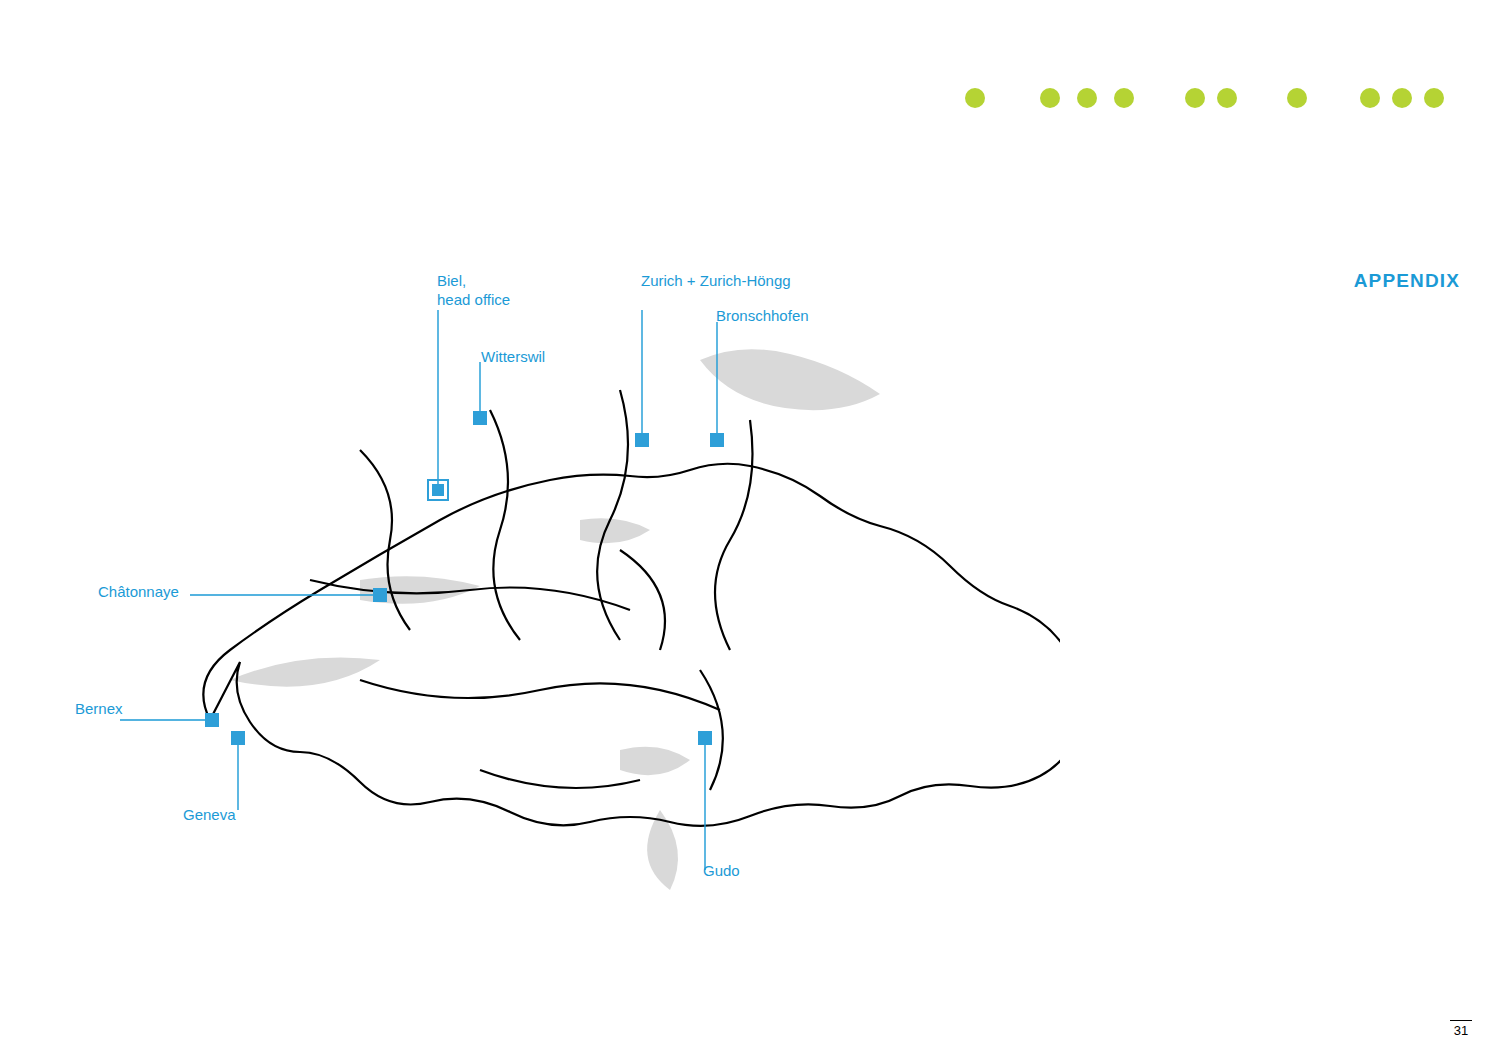APPENDIX
Biel,
head office
Witterswil
Zurich + Zurich-Höngg
Bronschhofen
Châtonnaye
Bernex
Geneva
Gudo
31